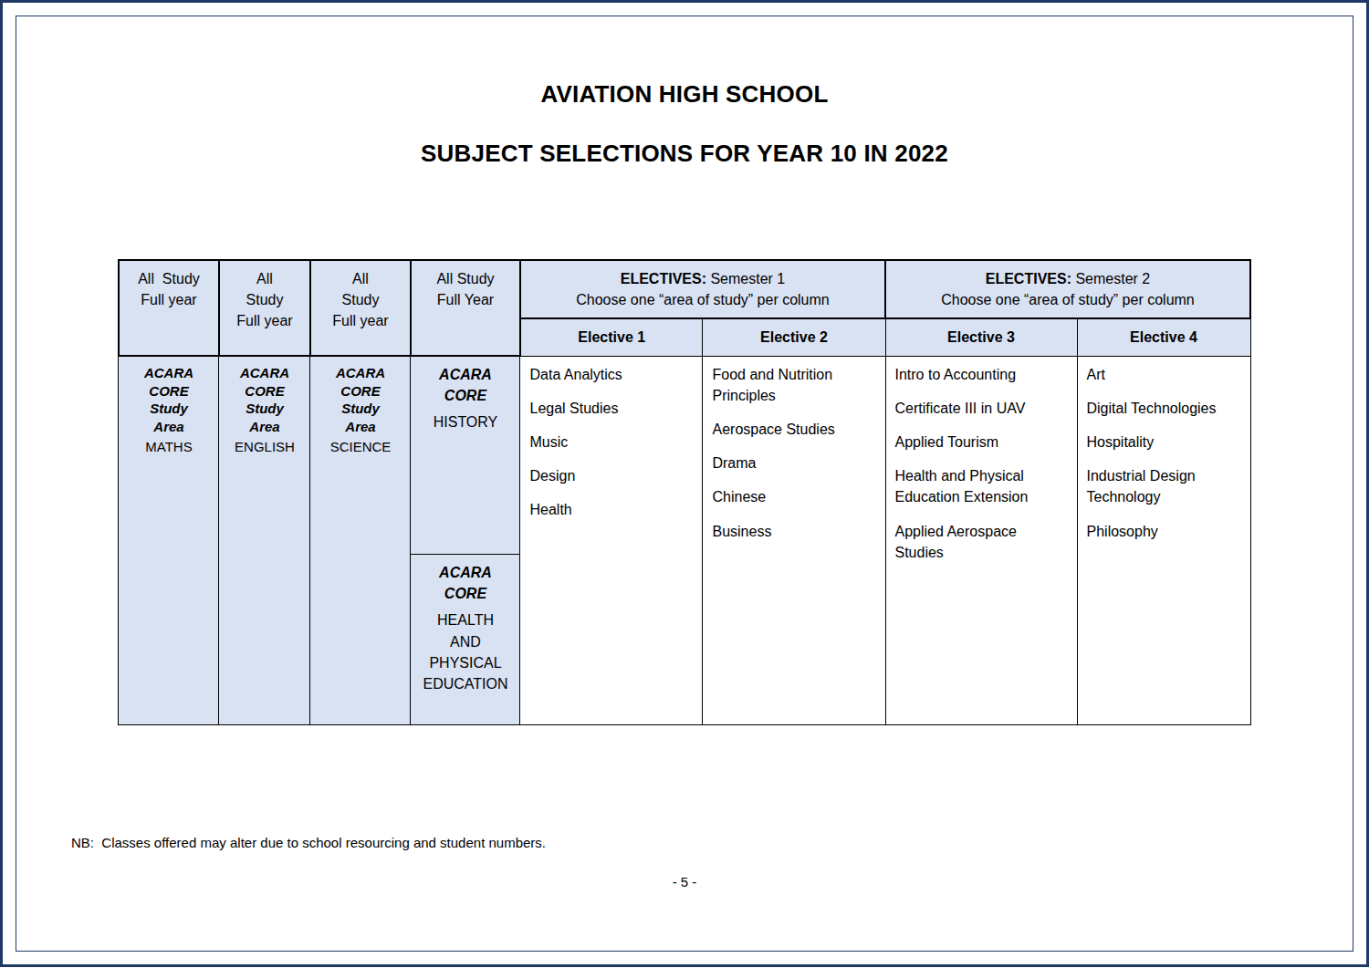AVIATION HIGH SCHOOL
SUBJECT SELECTIONS FOR YEAR 10 IN 2022
| All Study Full year | All Study Full year | All Study Full year | All Study Full Year | ELECTIVES: Semester 1 Choose one “area of study” per column | ELECTIVES: Semester 2 Choose one “area of study” per column |
| Elective 1 | Elective 2 | Elective 3 | Elective 4 |
| ACARA CORE Study Area MATHS | ACARA CORE Study Area ENGLISH | ACARA CORE Study Area SCIENCE | ACARA CORE HISTORY | Data Analytics Legal Studies Music Design Health | Food and Nutrition Principles Aerospace Studies Drama Chinese Business | Intro to Accounting Certificate III in UAV Applied Tourism Health and Physical Education Extension Applied Aerospace Studies | Art Digital Technologies Hospitality Industrial Design Technology Philosophy |
| ACARA CORE HEALTH AND PHYSICAL EDUCATION |
NB: Classes offered may alter due to school resourcing and student numbers.
- 5 -